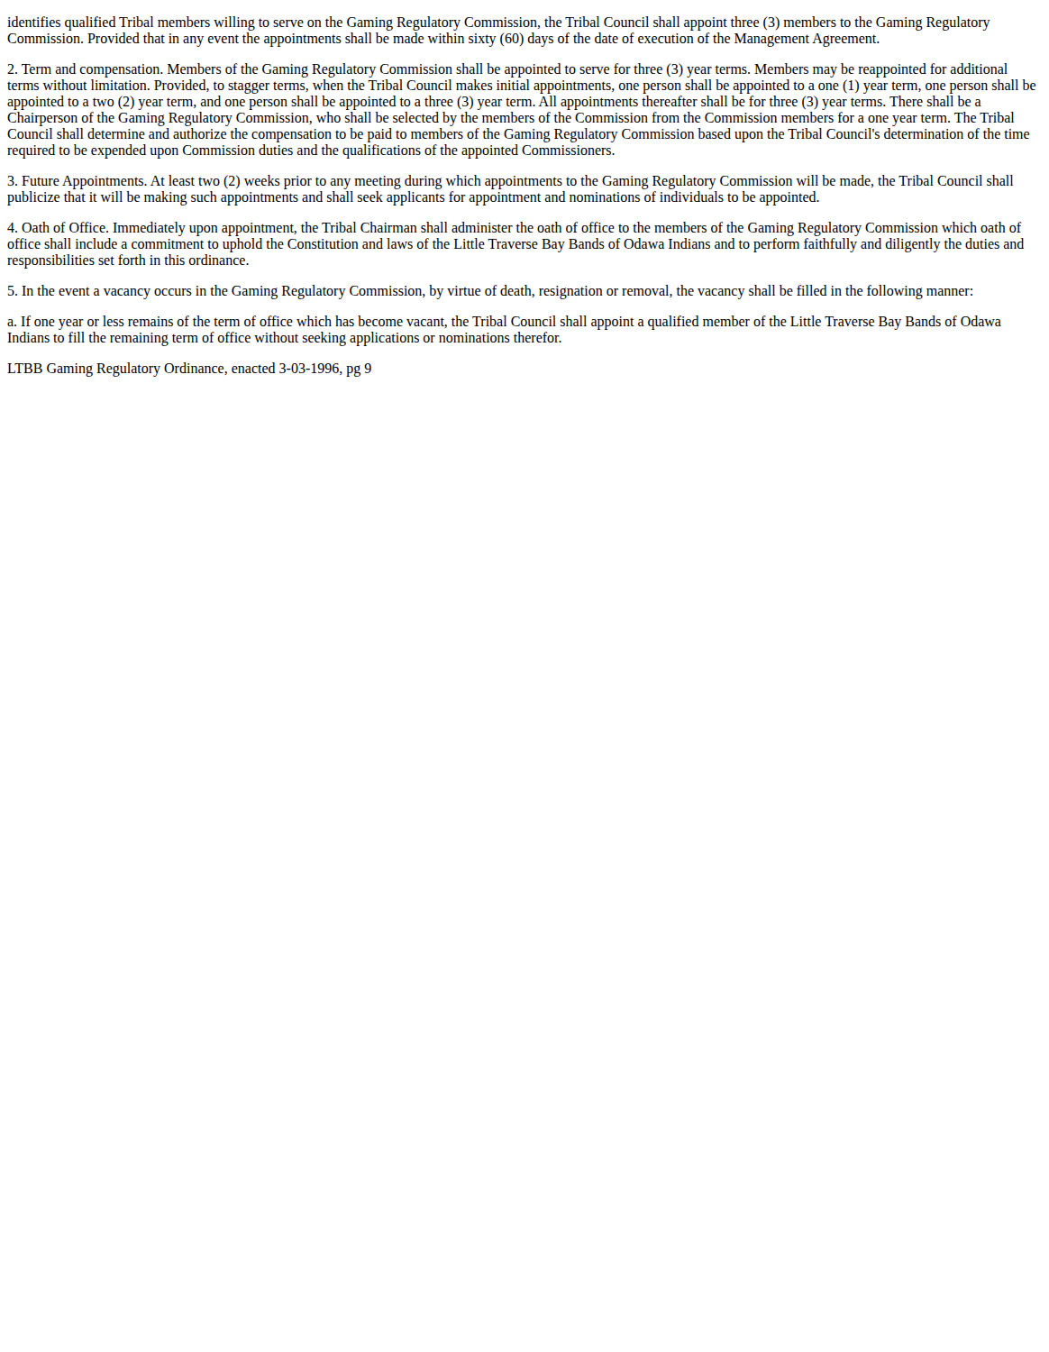identifies qualified Tribal members willing to serve on the Gaming Regulatory Commission, the Tribal Council shall appoint three (3) members to the Gaming Regulatory Commission. Provided that in any event the appointments shall be made within sixty (60) days of the date of execution of the Management Agreement.
2. Term and compensation. Members of the Gaming Regulatory Commission shall be appointed to serve for three (3) year terms. Members may be reappointed for additional terms without limitation. Provided, to stagger terms, when the Tribal Council makes initial appointments, one person shall be appointed to a one (1) year term, one person shall be appointed to a two (2) year term, and one person shall be appointed to a three (3) year term. All appointments thereafter shall be for three (3) year terms. There shall be a Chairperson of the Gaming Regulatory Commission, who shall be selected by the members of the Commission from the Commission members for a one year term. The Tribal Council shall determine and authorize the compensation to be paid to members of the Gaming Regulatory Commission based upon the Tribal Council's determination of the time required to be expended upon Commission duties and the qualifications of the appointed Commissioners.
3. Future Appointments. At least two (2) weeks prior to any meeting during which appointments to the Gaming Regulatory Commission will be made, the Tribal Council shall publicize that it will be making such appointments and shall seek applicants for appointment and nominations of individuals to be appointed.
4. Oath of Office. Immediately upon appointment, the Tribal Chairman shall administer the oath of office to the members of the Gaming Regulatory Commission which oath of office shall include a commitment to uphold the Constitution and laws of the Little Traverse Bay Bands of Odawa Indians and to perform faithfully and diligently the duties and responsibilities set forth in this ordinance.
5. In the event a vacancy occurs in the Gaming Regulatory Commission, by virtue of death, resignation or removal, the vacancy shall be filled in the following manner:
a. If one year or less remains of the term of office which has become vacant, the Tribal Council shall appoint a qualified member of the Little Traverse Bay Bands of Odawa Indians to fill the remaining term of office without seeking applications or nominations therefor.
LTBB Gaming Regulatory Ordinance, enacted 3-03-1996, pg 9